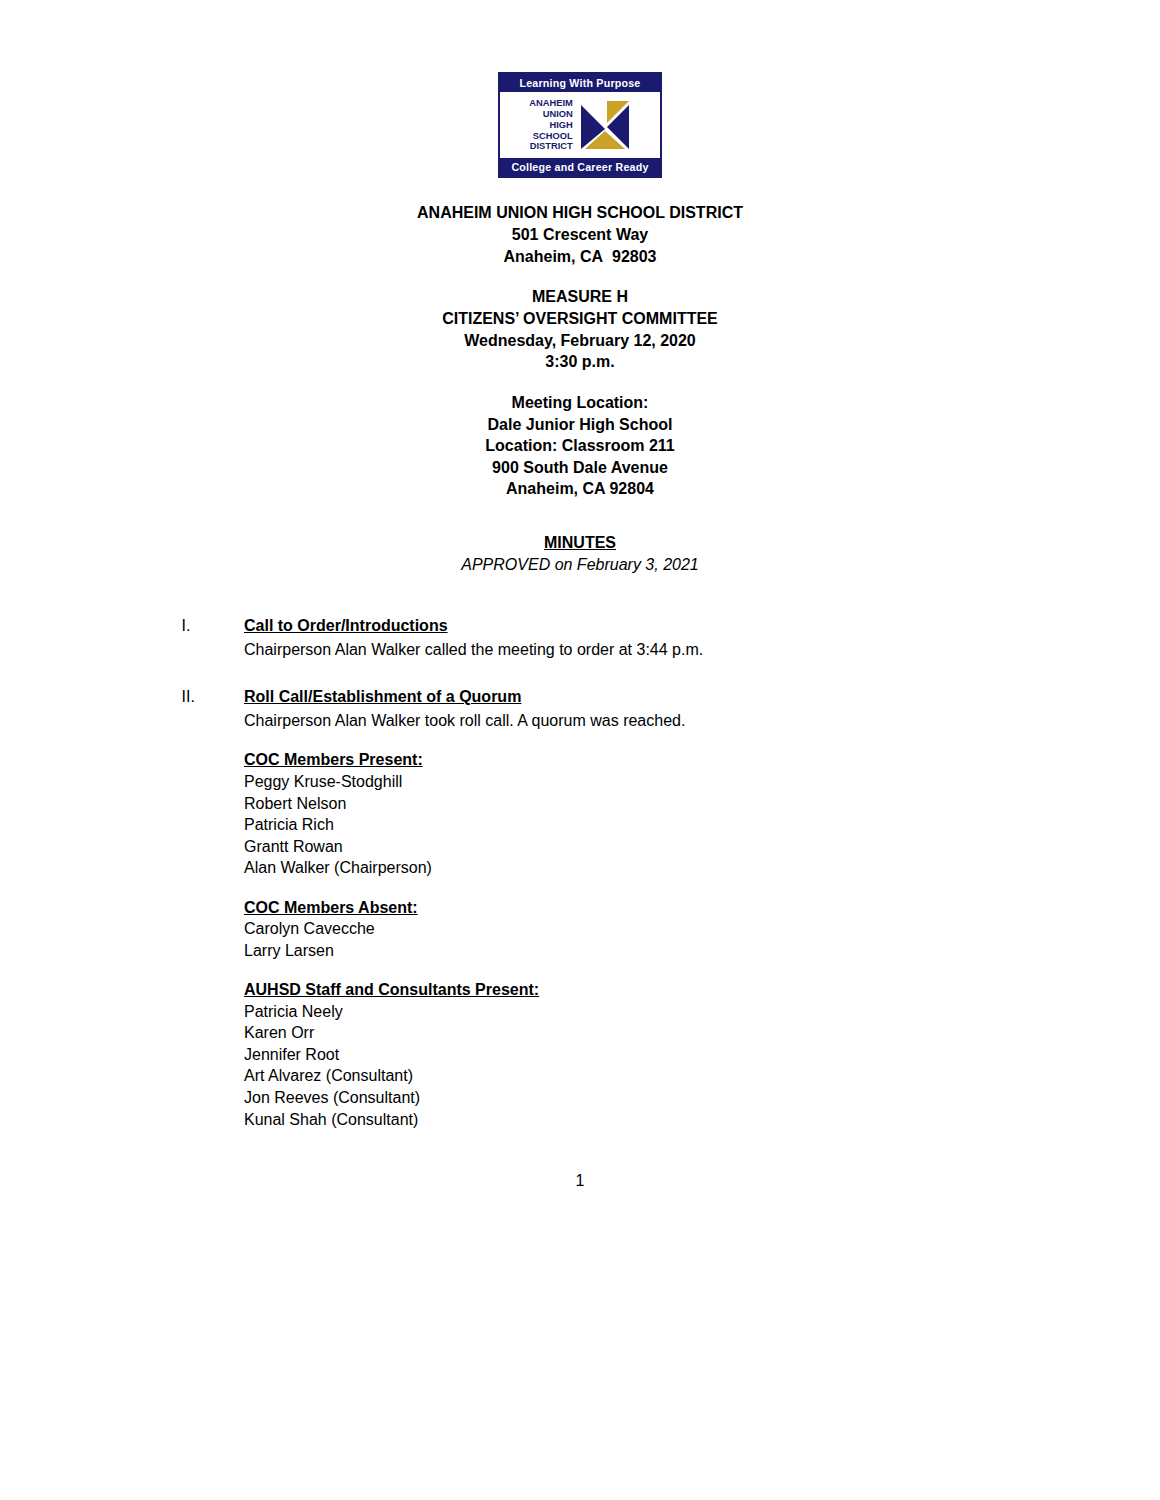Learning With Purpose
ANAHEIM
UNION
HIGH
SCHOOL
DISTRICT
College and Career Ready
ANAHEIM UNION HIGH SCHOOL DISTRICT
501 Crescent Way
Anaheim, CA 92803
MEASURE H
CITIZENS’ OVERSIGHT COMMITTEE
Wednesday, February 12, 2020
3:30 p.m.
Meeting Location:
Dale Junior High School
Location: Classroom 211
900 South Dale Avenue
Anaheim, CA 92804
MINUTES APPROVED on February 3, 2021
Call to Order/Introductions
Chairperson Alan Walker called the meeting to order at 3:44 p.m.
Roll Call/Establishment of a Quorum
Chairperson Alan Walker took roll call. A quorum was reached.
COC Members Present:
Peggy Kruse-Stodghill
Robert Nelson
Patricia Rich
Grantt Rowan
Alan Walker (Chairperson)
COC Members Absent:
Carolyn Cavecche
Larry Larsen
AUHSD Staff and Consultants Present:
Patricia Neely
Karen Orr
Jennifer Root
Art Alvarez (Consultant)
Jon Reeves (Consultant)
Kunal Shah (Consultant)
1